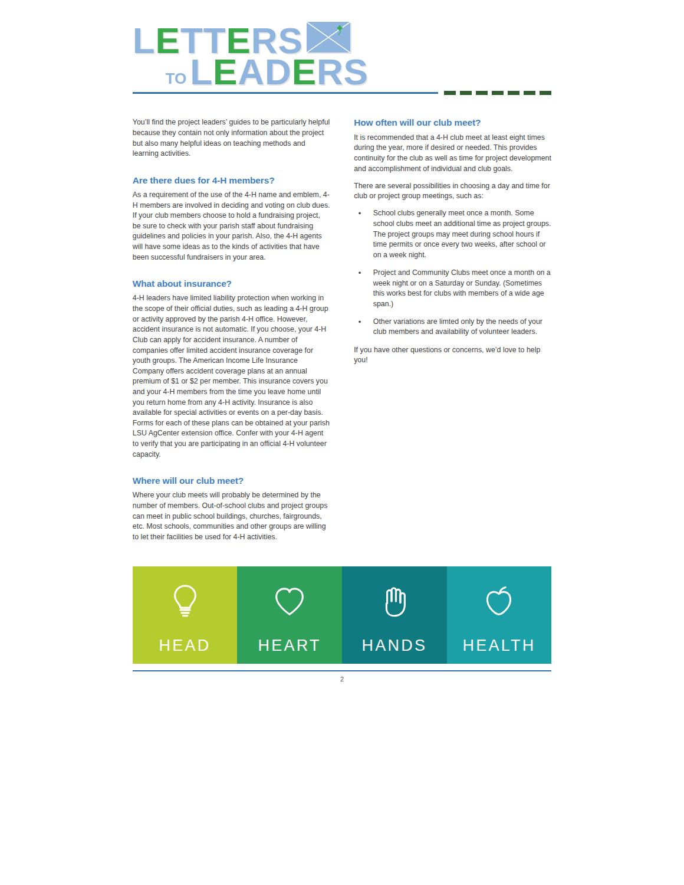LETTERS
TO LEADERS
You’ll find the project leaders’ guides to be particularly helpful because they contain not only information about the project but also many helpful ideas on teaching methods and learning activities.
Are there dues for 4-H members?
As a requirement of the use of the 4-H name and emblem, 4-H members are involved in deciding and voting on club dues. If your club members choose to hold a fundraising project, be sure to check with your parish staff about fundraising guidelines and policies in your parish. Also, the 4-H agents will have some ideas as to the kinds of activities that have been successful fundraisers in your area.
What about insurance?
4-H leaders have limited liability protection when working in the scope of their official duties, such as leading a 4-H group or activity approved by the parish 4-H office. However, accident insurance is not automatic. If you choose, your 4-H Club can apply for accident insurance. A number of companies offer limited accident insurance coverage for youth groups. The American Income Life Insurance Company offers accident coverage plans at an annual premium of $1 or $2 per member. This insurance covers you and your 4-H members from the time you leave home until you return home from any 4-H activity. Insurance is also available for special activities or events on a per-day basis. Forms for each of these plans can be obtained at your parish LSU AgCenter extension office. Confer with your 4-H agent to verify that you are participating in an official 4-H volunteer capacity.
Where will our club meet?
Where your club meets will probably be determined by the number of members. Out-of-school clubs and project groups can meet in public school buildings, churches, fairgrounds, etc. Most schools, communities and other groups are willing to let their facilities be used for 4-H activities.
How often will our club meet?
It is recommended that a 4-H club meet at least eight times during the year, more if desired or needed. This provides continuity for the club as well as time for project development and accomplishment of individual and club goals.
There are several possibilities in choosing a day and time for club or project group meetings, such as:
School clubs generally meet once a month. Some school clubs meet an additional time as project groups. The project groups may meet during school hours if time permits or once every two weeks, after school or on a week night.
Project and Community Clubs meet once a month on a week night or on a Saturday or Sunday. (Sometimes this works best for clubs with members of a wide age span.)
Other variations are limted only by the needs of your club members and availability of volunteer leaders.
If you have other questions or concerns, we’d love to help you!
Head
Heart
Hands
Health
2